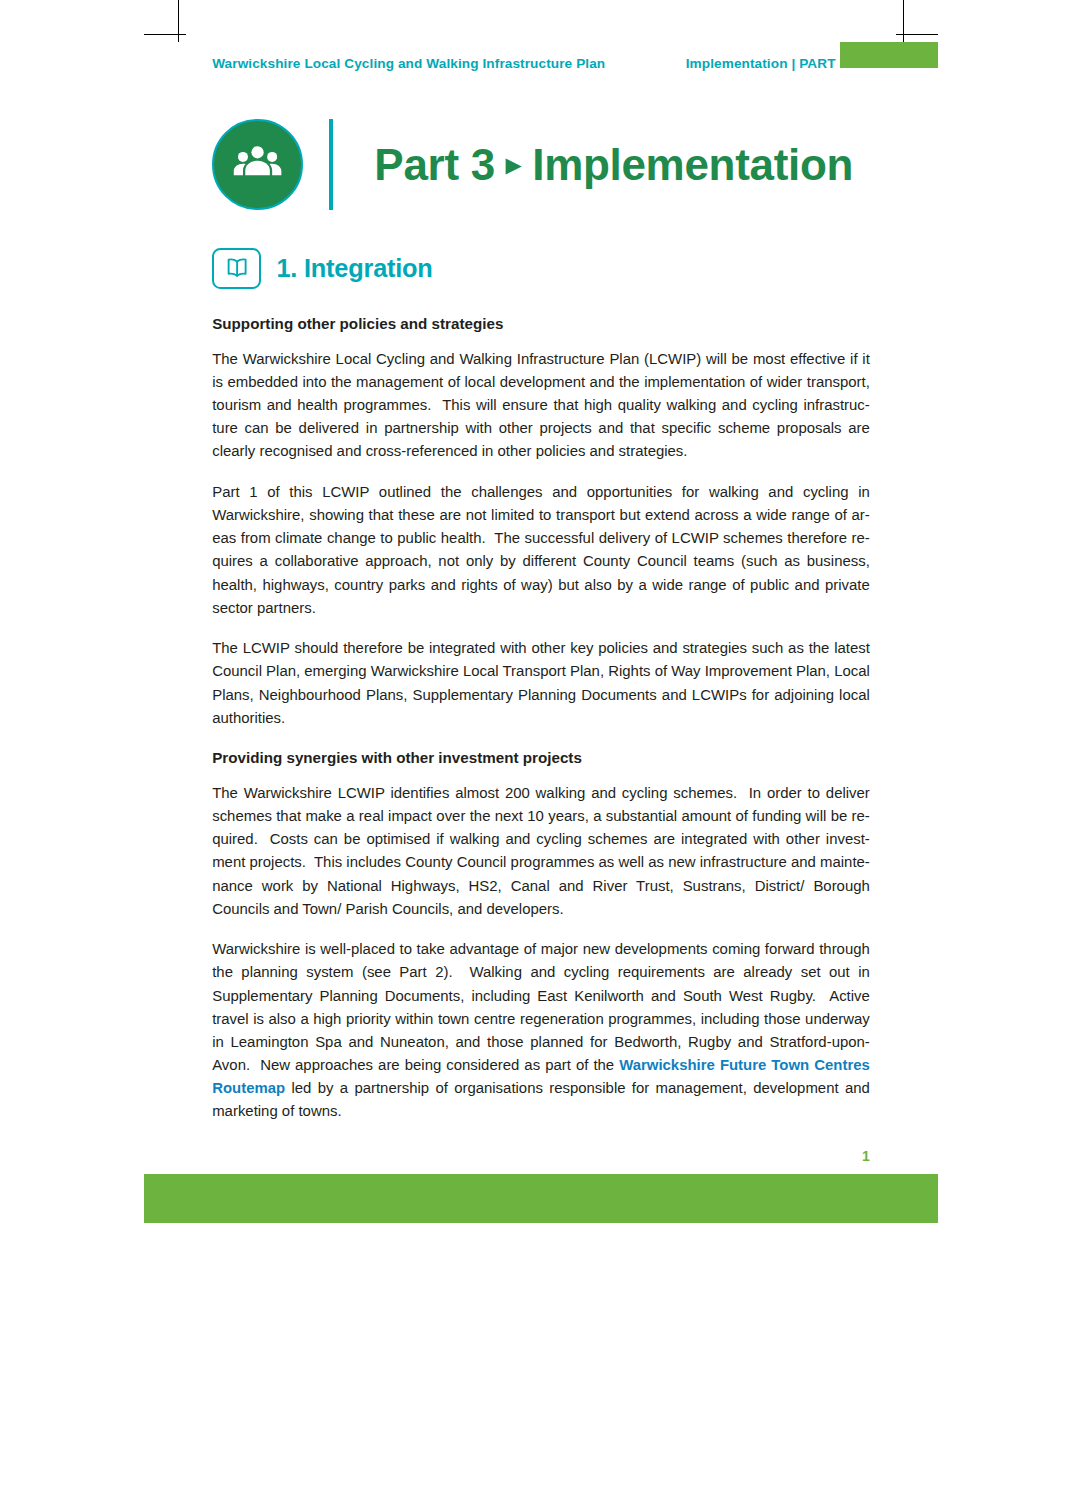Warwickshire Local Cycling and Walking Infrastructure Plan
Implementation | PART 3
Part 3 ▸ Implementation
1. Integration
Supporting other policies and strategies
The Warwickshire Local Cycling and Walking Infrastructure Plan (LCWIP) will be most effective if it is embedded into the management of local development and the implementation of wider transport, tourism and health programmes. This will ensure that high quality walking and cycling infrastructure can be delivered in partnership with other projects and that specific scheme proposals are clearly recognised and cross-referenced in other policies and strategies.
Part 1 of this LCWIP outlined the challenges and opportunities for walking and cycling in Warwickshire, showing that these are not limited to transport but extend across a wide range of areas from climate change to public health. The successful delivery of LCWIP schemes therefore requires a collaborative approach, not only by different County Council teams (such as business, health, highways, country parks and rights of way) but also by a wide range of public and private sector partners.
The LCWIP should therefore be integrated with other key policies and strategies such as the latest Council Plan, emerging Warwickshire Local Transport Plan, Rights of Way Improvement Plan, Local Plans, Neighbourhood Plans, Supplementary Planning Documents and LCWIPs for adjoining local authorities.
Providing synergies with other investment projects
The Warwickshire LCWIP identifies almost 200 walking and cycling schemes. In order to deliver schemes that make a real impact over the next 10 years, a substantial amount of funding will be required. Costs can be optimised if walking and cycling schemes are integrated with other investment projects. This includes County Council programmes as well as new infrastructure and maintenance work by National Highways, HS2, Canal and River Trust, Sustrans, District/ Borough Councils and Town/ Parish Councils, and developers.
Warwickshire is well-placed to take advantage of major new developments coming forward through the planning system (see Part 2). Walking and cycling requirements are already set out in Supplementary Planning Documents, including East Kenilworth and South West Rugby. Active travel is also a high priority within town centre regeneration programmes, including those underway in Leamington Spa and Nuneaton, and those planned for Bedworth, Rugby and Stratford-upon-Avon. New approaches are being considered as part of the Warwickshire Future Town Centres Routemap led by a partnership of organisations responsible for management, development and marketing of towns.
1